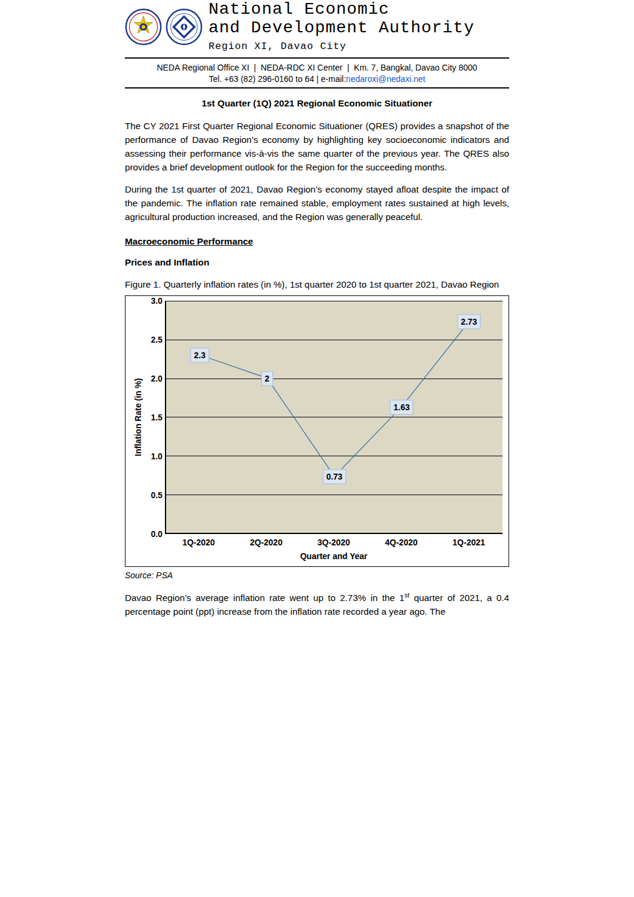National Economic
and Development Authority
Region XI, Davao City
NEDA Regional Office XI | NEDA-RDC XI Center | Km. 7, Bangkal, Davao City 8000
Tel. +63 (82) 296-0160 to 64 | e-mail:nedaroxi@nedaxi.net
1st Quarter (1Q) 2021 Regional Economic Situationer
The CY 2021 First Quarter Regional Economic Situationer (QRES) provides a snapshot of the performance of Davao Region’s economy by highlighting key socioeconomic indicators and assessing their performance vis-à-vis the same quarter of the previous year. The QRES also provides a brief development outlook for the Region for the succeeding months.
During the 1st quarter of 2021, Davao Region’s economy stayed afloat despite the impact of the pandemic. The inflation rate remained stable, employment rates sustained at high levels, agricultural production increased, and the Region was generally peaceful.
Macroeconomic Performance
Prices and Inflation
Figure 1. Quarterly inflation rates (in %), 1st quarter 2020 to 1st quarter 2021, Davao Region
Inflation Rate (in %)
3.0 2.5 2.0 1.5 1.0 0.5 0.0
2.3
2
0.73
1.63
2.73
1Q-2020
2Q-2020
3Q-2020
4Q-2020
1Q-2021
Quarter and Year
Source: PSA
Davao Region’s average inflation rate went up to 2.73% in the 1st quarter of 2021, a 0.4 percentage point (ppt) increase from the inflation rate recorded a year ago. The